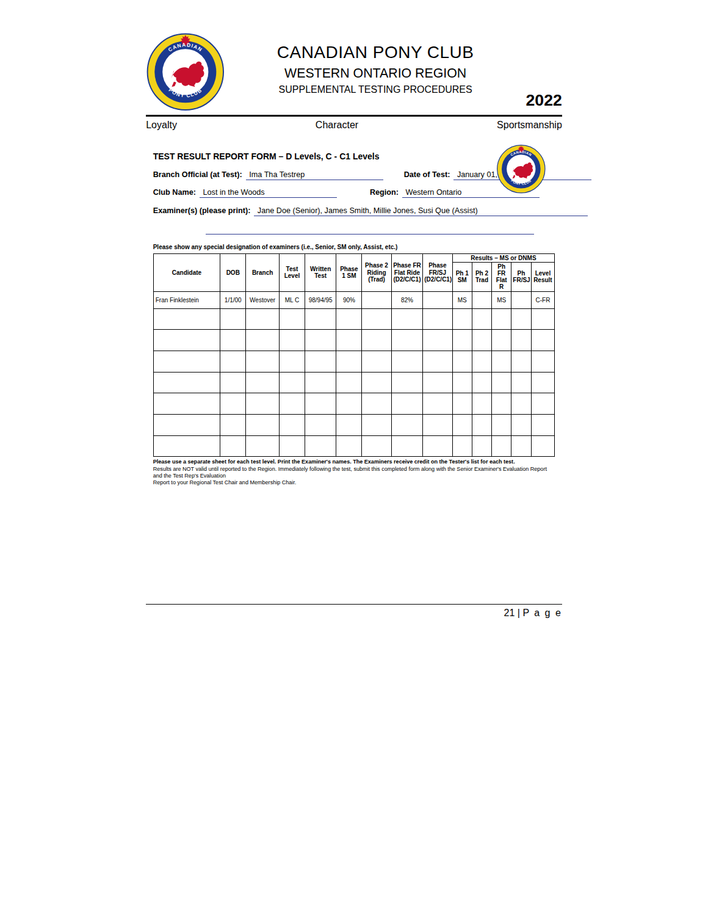CANADIAN PONY CLUB
CANADIAN PONY CLUB
WESTERN ONTARIO REGION
SUPPLEMENTAL TESTING PROCEDURES
2022
Loyalty Character Sportsmanship
CANADIAN PONY CLUB
TEST RESULT REPORT FORM – D Levels, C - C1 Levels
Branch Official (at Test): Ima Tha Testrep
Date of Test: January 01, 0000
Club Name: Lost in the Woods
Region: Western Ontario
Examiner(s) (please print): Jane Doe (Senior), James Smith, Millie Jones, Susi Que (Assist)
Please show any special designation of examiners (i.e., Senior, SM only, Assist, etc.)
| Candidate | DOB | Branch | Test Level | Written Test | Phase 1 SM | Phase 2 Riding (Trad) | Phase FR Flat Ride (D2/C/C1) | Phase FR/SJ (D2/C/C1) | Results – MS or DNMS |
| --- | --- | --- | --- | --- | --- | --- | --- | --- | --- |
| Ph 1 SM | Ph 2 Trad | Ph FR Flat R | Ph FR/SJ | Level Result |
| Fran Finklestein | 1/1/00 | Westover | ML C | 98/94/95 | 90% | | 82% | | MS | | MS | | C-FR |
Please use a separate sheet for each test level. Print the Examiner's names. The Examiners receive credit on the Tester's list for each test.
Results are NOT valid until reported to the Region. Immediately following the test, submit this completed form along with the Senior Examiner's Evaluation Report and the Test Rep's Evaluation
Report to your Regional Test Chair and Membership Chair.
21 | P a g e